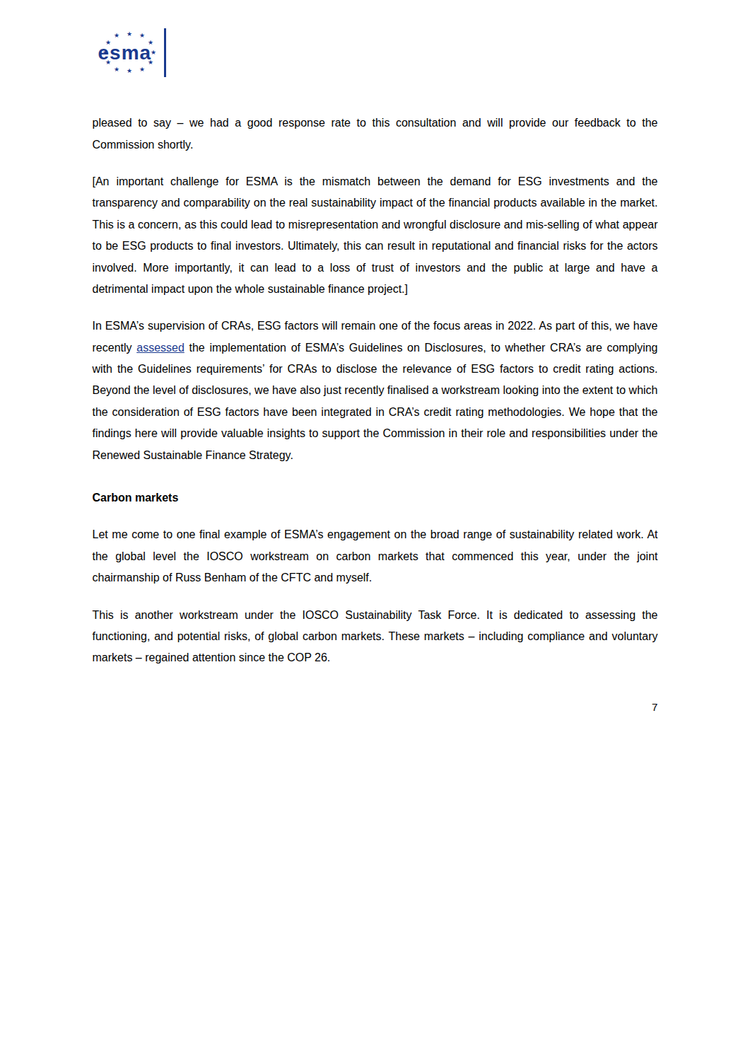★ ★ ★ ★ ★ ★ ★ ★ ★ ★ ★ ★
esma
pleased to say – we had a good response rate to this consultation and will provide our feedback to the Commission shortly.
[An important challenge for ESMA is the mismatch between the demand for ESG investments and the transparency and comparability on the real sustainability impact of the financial products available in the market. This is a concern, as this could lead to misrepresentation and wrongful disclosure and mis-selling of what appear to be ESG products to final investors. Ultimately, this can result in reputational and financial risks for the actors involved. More importantly, it can lead to a loss of trust of investors and the public at large and have a detrimental impact upon the whole sustainable finance project.]
In ESMA’s supervision of CRAs, ESG factors will remain one of the focus areas in 2022. As part of this, we have recently assessed the implementation of ESMA’s Guidelines on Disclosures, to whether CRA’s are complying with the Guidelines requirements’ for CRAs to disclose the relevance of ESG factors to credit rating actions. Beyond the level of disclosures, we have also just recently finalised a workstream looking into the extent to which the consideration of ESG factors have been integrated in CRA’s credit rating methodologies. We hope that the findings here will provide valuable insights to support the Commission in their role and responsibilities under the Renewed Sustainable Finance Strategy.
Carbon markets
Let me come to one final example of ESMA’s engagement on the broad range of sustainability related work. At the global level the IOSCO workstream on carbon markets that commenced this year, under the joint chairmanship of Russ Benham of the CFTC and myself.
This is another workstream under the IOSCO Sustainability Task Force. It is dedicated to assessing the functioning, and potential risks, of global carbon markets. These markets – including compliance and voluntary markets – regained attention since the COP 26.
7